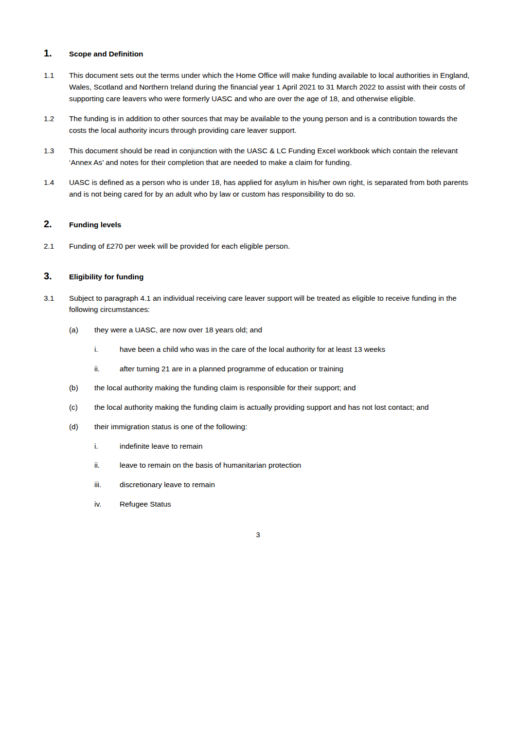1. Scope and Definition
1.1 This document sets out the terms under which the Home Office will make funding available to local authorities in England, Wales, Scotland and Northern Ireland during the financial year 1 April 2021 to 31 March 2022 to assist with their costs of supporting care leavers who were formerly UASC and who are over the age of 18, and otherwise eligible.
1.2 The funding is in addition to other sources that may be available to the young person and is a contribution towards the costs the local authority incurs through providing care leaver support.
1.3 This document should be read in conjunction with the UASC & LC Funding Excel workbook which contain the relevant ‘Annex As’ and notes for their completion that are needed to make a claim for funding.
1.4 UASC is defined as a person who is under 18, has applied for asylum in his/her own right, is separated from both parents and is not being cared for by an adult who by law or custom has responsibility to do so.
2. Funding levels
2.1 Funding of £270 per week will be provided for each eligible person.
3. Eligibility for funding
3.1 Subject to paragraph 4.1 an individual receiving care leaver support will be treated as eligible to receive funding in the following circumstances:
(a) they were a UASC, are now over 18 years old; and
i. have been a child who was in the care of the local authority for at least 13 weeks
ii. after turning 21 are in a planned programme of education or training
(b) the local authority making the funding claim is responsible for their support; and
(c) the local authority making the funding claim is actually providing support and has not lost contact; and
(d) their immigration status is one of the following:
i. indefinite leave to remain
ii. leave to remain on the basis of humanitarian protection
iii. discretionary leave to remain
iv. Refugee Status
3